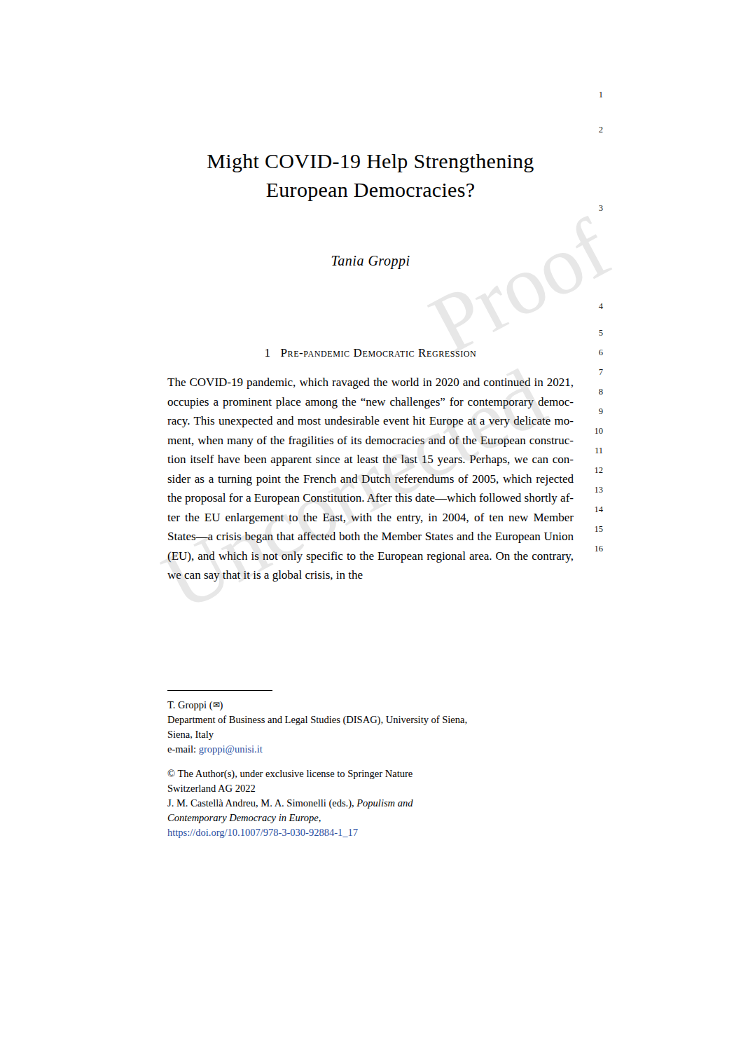Proof
Uncorrected
1 2 3 4 5 6 7 8 9 10 11 12 13 14 15 16
Might COVID-19 Help Strengthening
European Democracies?
Tania Groppi
1 Pre-pandemic Democratic Regression
The COVID-19 pandemic, which ravaged the world in 2020 and continued in 2021, occupies a prominent place among the “new challenges” for contemporary democracy. This unexpected and most undesirable event hit Europe at a very delicate moment, when many of the fragilities of its democracies and of the European construction itself have been apparent since at least the last 15 years. Perhaps, we can consider as a turning point the French and Dutch referendums of 2005, which rejected the proposal for a European Constitution. After this date—which followed shortly after the EU enlargement to the East, with the entry, in 2004, of ten new Member States—a crisis began that affected both the Member States and the European Union (EU), and which is not only specific to the European regional area. On the contrary, we can say that it is a global crisis, in the
T. Groppi (✉)
Department of Business and Legal Studies (DISAG), University of Siena,
Siena, Italy
e-mail: groppi@unisi.it
© The Author(s), under exclusive license to Springer Nature
Switzerland AG 2022
J. M. Castellà Andreu, M. A. Simonelli (eds.), Populism and
Contemporary Democracy in Europe,
https://doi.org/10.1007/978-3-030-92884-1_17